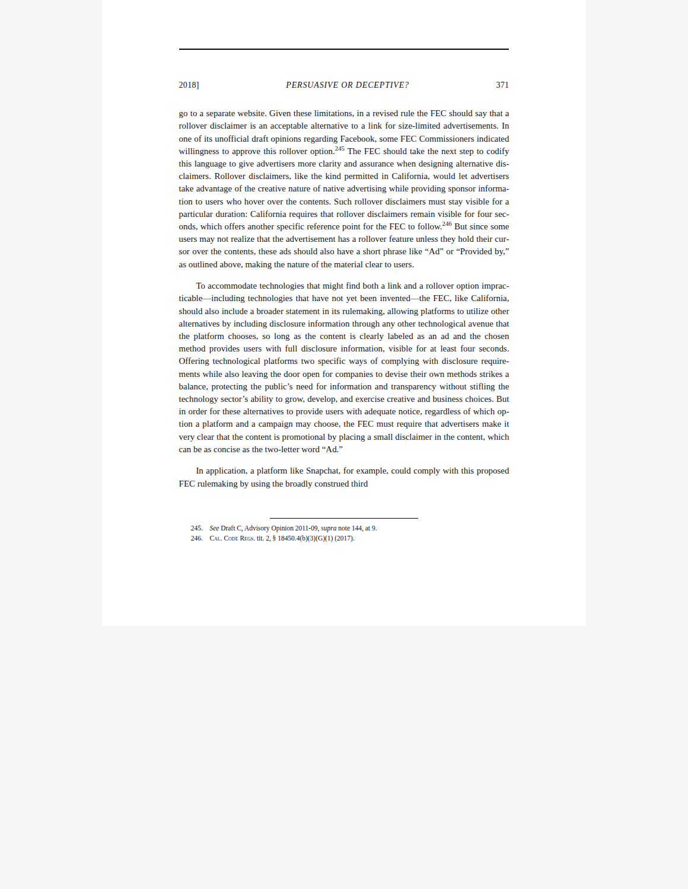2018] PERSUASIVE OR DECEPTIVE? 371
go to a separate website. Given these limitations, in a revised rule the FEC should say that a rollover disclaimer is an acceptable alternative to a link for size-limited advertisements. In one of its unofficial draft opinions regarding Facebook, some FEC Commissioners indicated willingness to approve this rollover option.245 The FEC should take the next step to codify this language to give advertisers more clarity and assurance when designing alternative disclaimers. Rollover disclaimers, like the kind permitted in California, would let advertisers take advantage of the creative nature of native advertising while providing sponsor information to users who hover over the contents. Such rollover disclaimers must stay visible for a particular duration: California requires that rollover disclaimers remain visible for four seconds, which offers another specific reference point for the FEC to follow.246 But since some users may not realize that the advertisement has a rollover feature unless they hold their cursor over the contents, these ads should also have a short phrase like “Ad” or “Provided by,” as outlined above, making the nature of the material clear to users.
To accommodate technologies that might find both a link and a rollover option impracticable—including technologies that have not yet been invented—the FEC, like California, should also include a broader statement in its rulemaking, allowing platforms to utilize other alternatives by including disclosure information through any other technological avenue that the platform chooses, so long as the content is clearly labeled as an ad and the chosen method provides users with full disclosure information, visible for at least four seconds. Offering technological platforms two specific ways of complying with disclosure requirements while also leaving the door open for companies to devise their own methods strikes a balance, protecting the public’s need for information and transparency without stifling the technology sector’s ability to grow, develop, and exercise creative and business choices. But in order for these alternatives to provide users with adequate notice, regardless of which option a platform and a campaign may choose, the FEC must require that advertisers make it very clear that the content is promotional by placing a small disclaimer in the content, which can be as concise as the two-letter word “Ad.”
In application, a platform like Snapchat, for example, could comply with this proposed FEC rulemaking by using the broadly construed third
245. See Draft C, Advisory Opinion 2011-09, supra note 144, at 9.
246. Cal. Code Regs. tit. 2, § 18450.4(b)(3)(G)(1) (2017).